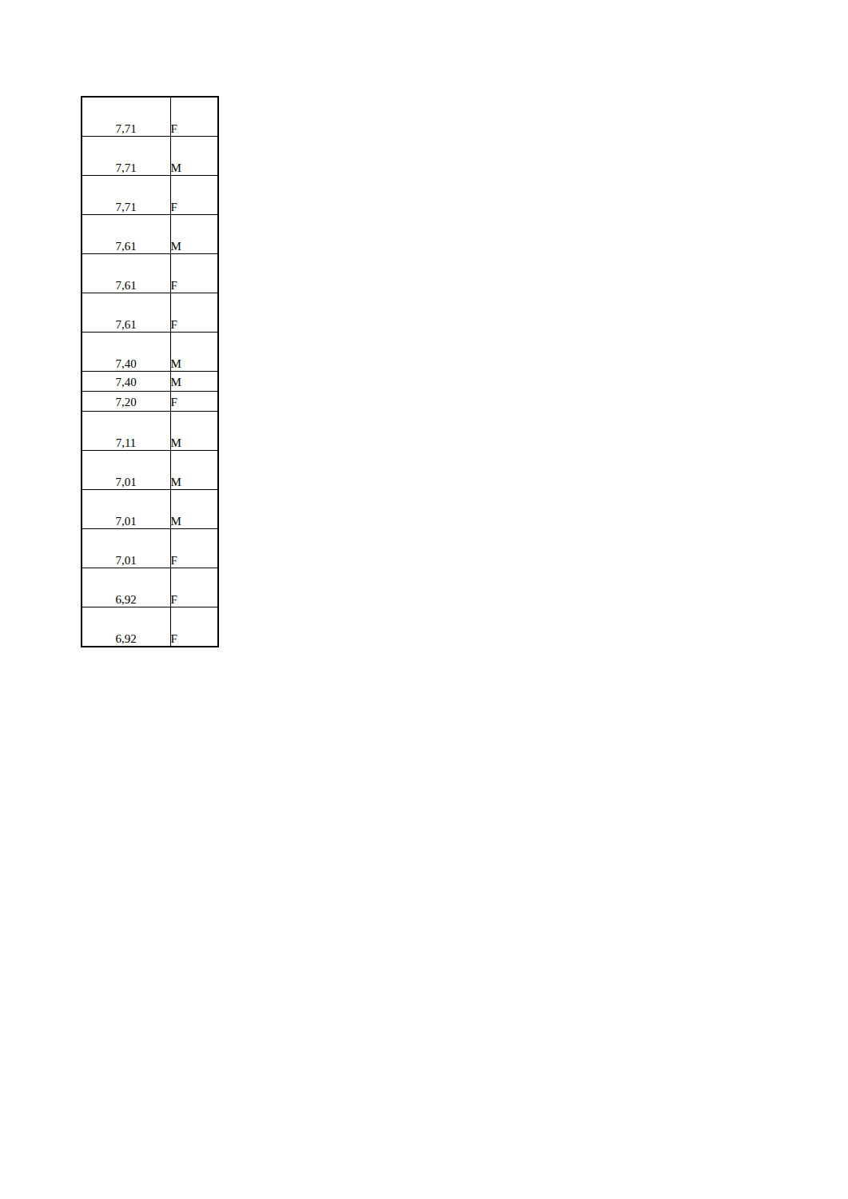| 7,71 | F |
| 7,71 | M |
| 7,71 | F |
| 7,61 | M |
| 7,61 | F |
| 7,61 | F |
| 7,40 | M |
| 7,40 | M |
| 7,20 | F |
| 7,11 | M |
| 7,01 | M |
| 7,01 | M |
| 7,01 | F |
| 6,92 | F |
| 6,92 | F |